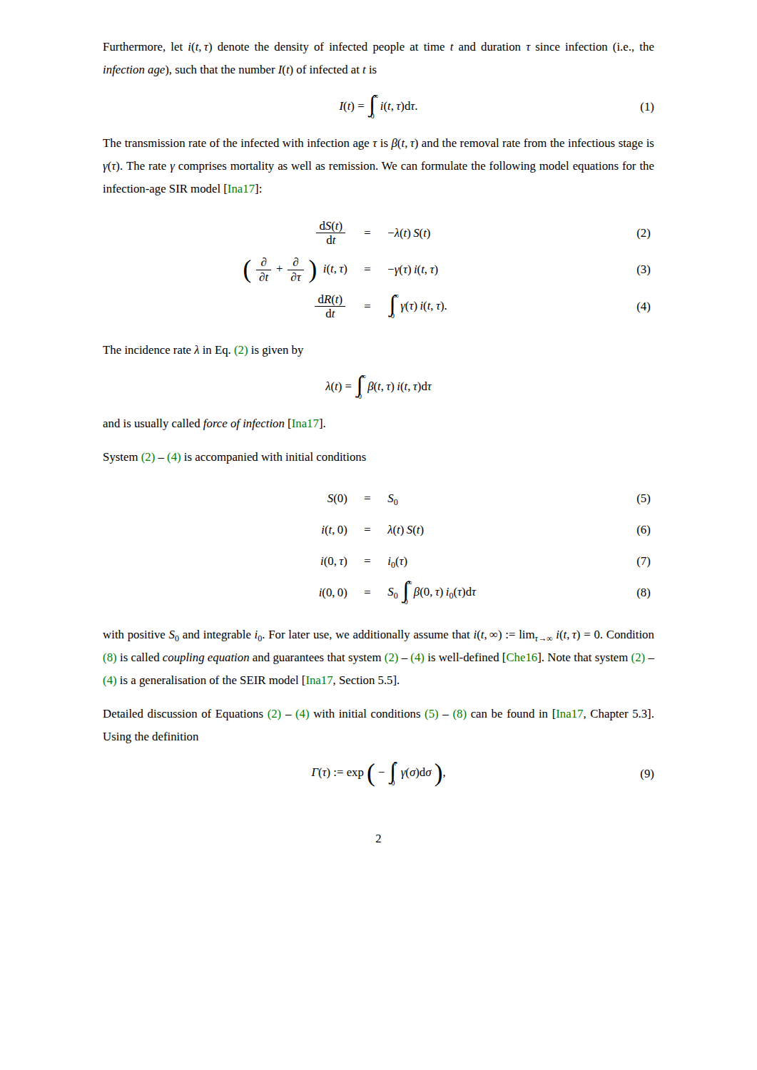Furthermore, let i(t, τ) denote the density of infected people at time t and duration τ since infection (i.e., the infection age), such that the number I(t) of infected at t is
I(t) = ∞∫0 i(t, τ)dτ. (1)
The transmission rate of the infected with infection age τ is β(t, τ) and the removal rate from the infectious stage is γ(τ). The rate γ comprises mortality as well as remission. We can formulate the following model equations for the infection-age SIR model [Ina17]:
| d S ( t ) d t | = | − λ ( t ) S ( t ) | (2) |
| ( ∂ ∂ t + ∂ ∂ τ ) i ( t , τ ) | = | − γ ( τ ) i ( t , τ ) | (3) |
| d R ( t ) d t | = | ∞ ∫ 0 γ ( τ ) i ( t , τ ). | (4) |
The incidence rate λ in Eq. (2) is given by
λ(t) = ∞∫0 β(t, τ) i(t, τ)dτ
and is usually called force of infection [Ina17].
System (2) – (4) is accompanied with initial conditions
| S (0) | = | S 0 | (5) |
| i ( t , 0) | = | λ ( t ) S ( t ) | (6) |
| i (0, τ ) | = | i 0 ( τ ) | (7) |
| i (0, 0) | = | S 0 ∞ ∫ 0 β (0, τ ) i 0 ( τ )d τ | (8) |
with positive S0 and integrable i0. For later use, we additionally assume that i(t, ∞) := limτ→∞ i(t, τ) = 0. Condition (8) is called coupling equation and guarantees that system (2) – (4) is well-defined [Che16]. Note that system (2) – (4) is a generalisation of the SEIR model [Ina17, Section 5.5].
Detailed discussion of Equations (2) – (4) with initial conditions (5) – (8) can be found in [Ina17, Chapter 5.3]. Using the definition
Γ(τ) := exp ( − τ∫0 γ(σ)dσ ), (9)
2